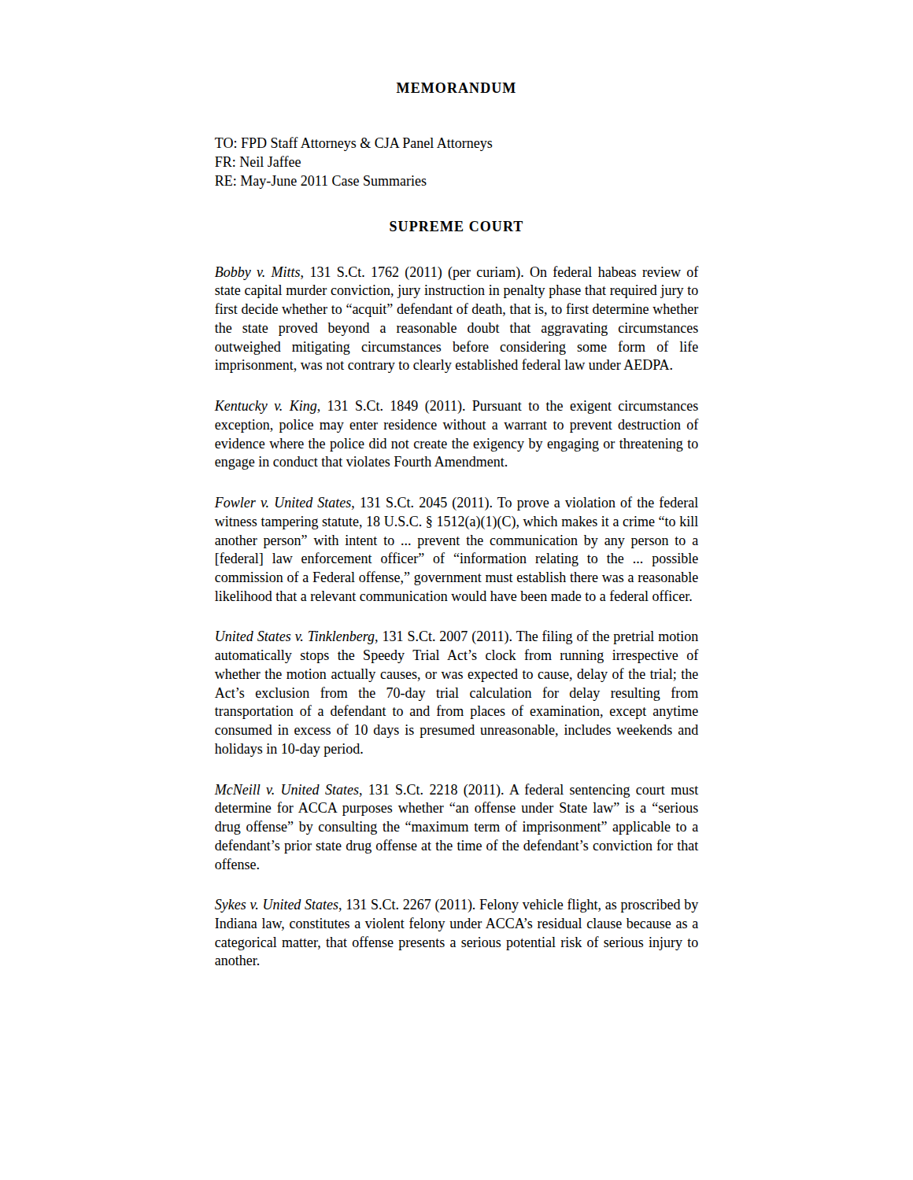MEMORANDUM
TO: FPD Staff Attorneys & CJA Panel Attorneys
FR: Neil Jaffee
RE: May-June 2011 Case Summaries
SUPREME COURT
Bobby v. Mitts, 131 S.Ct. 1762 (2011) (per curiam). On federal habeas review of state capital murder conviction, jury instruction in penalty phase that required jury to first decide whether to “acquit” defendant of death, that is, to first determine whether the state proved beyond a reasonable doubt that aggravating circumstances outweighed mitigating circumstances before considering some form of life imprisonment, was not contrary to clearly established federal law under AEDPA.
Kentucky v. King, 131 S.Ct. 1849 (2011). Pursuant to the exigent circumstances exception, police may enter residence without a warrant to prevent destruction of evidence where the police did not create the exigency by engaging or threatening to engage in conduct that violates Fourth Amendment.
Fowler v. United States, 131 S.Ct. 2045 (2011). To prove a violation of the federal witness tampering statute, 18 U.S.C. § 1512(a)(1)(C), which makes it a crime “to kill another person” with intent to ... prevent the communication by any person to a [federal] law enforcement officer” of “information relating to the ... possible commission of a Federal offense,” government must establish there was a reasonable likelihood that a relevant communication would have been made to a federal officer.
United States v. Tinklenberg, 131 S.Ct. 2007 (2011). The filing of the pretrial motion automatically stops the Speedy Trial Act’s clock from running irrespective of whether the motion actually causes, or was expected to cause, delay of the trial; the Act’s exclusion from the 70-day trial calculation for delay resulting from transportation of a defendant to and from places of examination, except anytime consumed in excess of 10 days is presumed unreasonable, includes weekends and holidays in 10-day period.
McNeill v. United States, 131 S.Ct. 2218 (2011). A federal sentencing court must determine for ACCA purposes whether “an offense under State law” is a “serious drug offense” by consulting the “maximum term of imprisonment” applicable to a defendant’s prior state drug offense at the time of the defendant’s conviction for that offense.
Sykes v. United States, 131 S.Ct. 2267 (2011). Felony vehicle flight, as proscribed by Indiana law, constitutes a violent felony under ACCA’s residual clause because as a categorical matter, that offense presents a serious potential risk of serious injury to another.